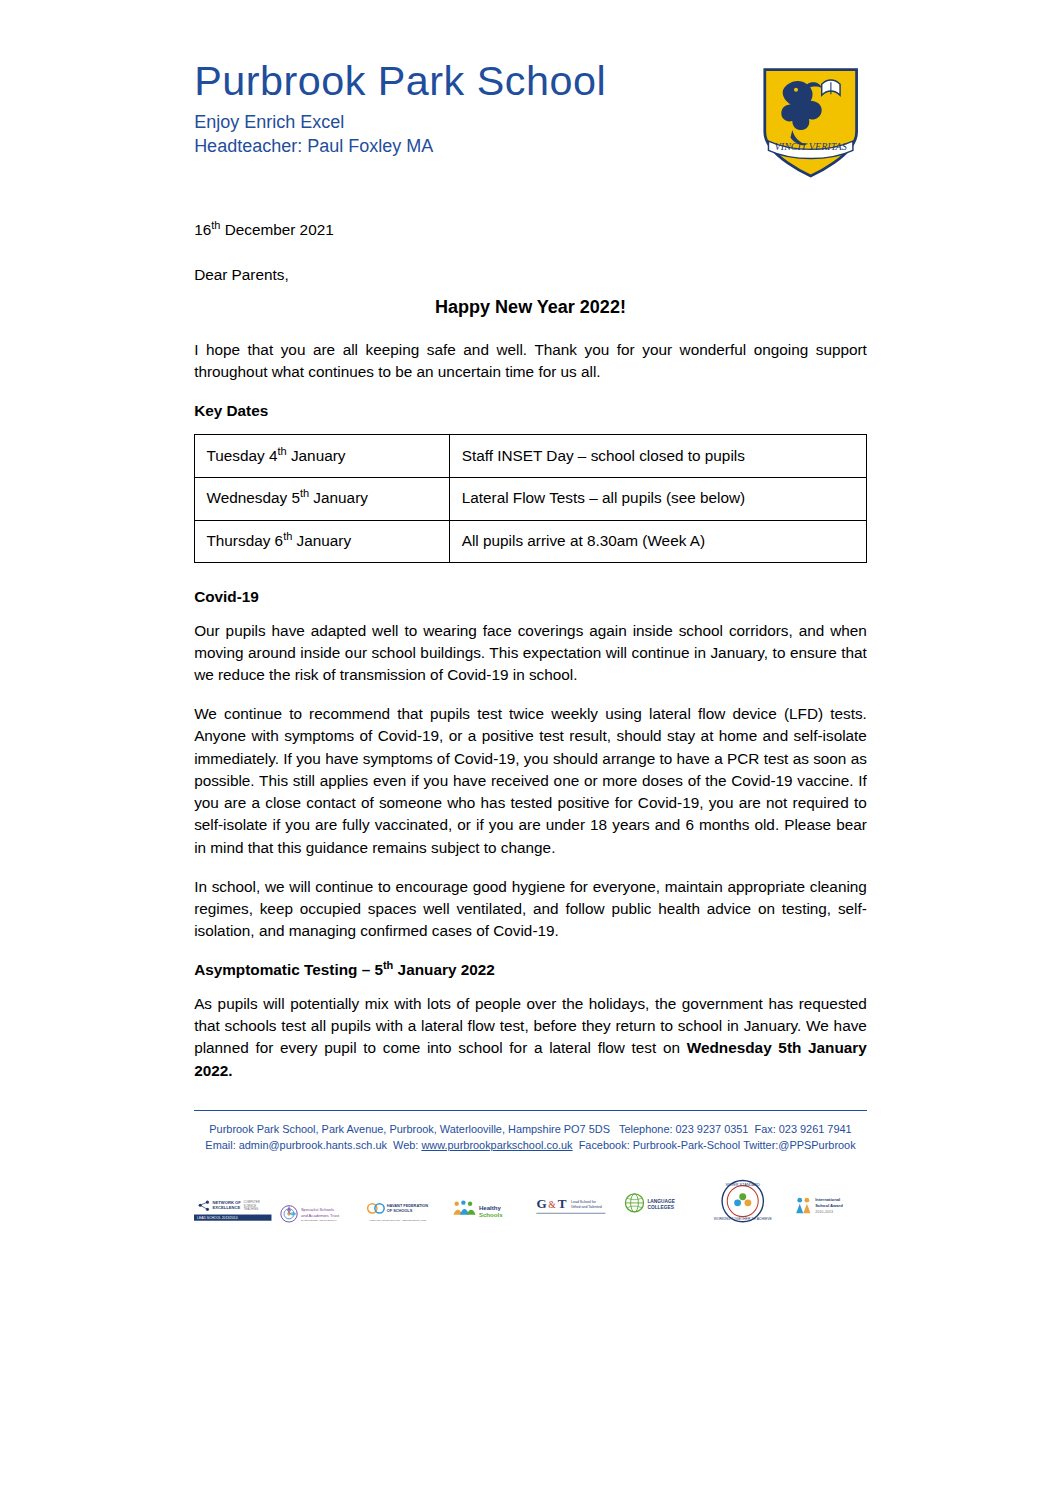Purbrook Park School
Enjoy Enrich Excel
Headteacher: Paul Foxley MA
VINCIT VERITAS
16th December 2021
Dear Parents,
Happy New Year 2022!
I hope that you are all keeping safe and well. Thank you for your wonderful ongoing support throughout what continues to be an uncertain time for us all.
Key Dates
| Tuesday 4 th January | Staff INSET Day – school closed to pupils |
| Wednesday 5 th January | Lateral Flow Tests – all pupils (see below) |
| Thursday 6 th January | All pupils arrive at 8.30am (Week A) |
Covid-19
Our pupils have adapted well to wearing face coverings again inside school corridors, and when moving around inside our school buildings. This expectation will continue in January, to ensure that we reduce the risk of transmission of Covid-19 in school.
We continue to recommend that pupils test twice weekly using lateral flow device (LFD) tests. Anyone with symptoms of Covid-19, or a positive test result, should stay at home and self-isolate immediately. If you have symptoms of Covid-19, you should arrange to have a PCR test as soon as possible. This still applies even if you have received one or more doses of the Covid-19 vaccine. If you are a close contact of someone who has tested positive for Covid-19, you are not required to self-isolate if you are fully vaccinated, or if you are under 18 years and 6 months old. Please bear in mind that this guidance remains subject to change.
In school, we will continue to encourage good hygiene for everyone, maintain appropriate cleaning regimes, keep occupied spaces well ventilated, and follow public health advice on testing, self-isolation, and managing confirmed cases of Covid-19.
Asymptomatic Testing – 5th January 2022
As pupils will potentially mix with lots of people over the holidays, the government has requested that schools test all pupils with a lateral flow test, before they return to school in January. We have planned for every pupil to come into school for a lateral flow test on Wednesday 5th January 2022.
Purbrook Park School, Park Avenue, Purbrook, Waterlooville, Hampshire PO7 5DS Telephone: 023 9237 0351 Fax: 023 9261 7941
Email: admin@purbrook.hants.sch.uk Web: www.purbrookparkschool.co.uk Facebook: Purbrook-Park-School Twitter:@PPSPurbrook
NETWORK OF EXCELLENCE COMPUTER SCIENCE TEACHING LEAD SCHOOL 2013/2014
Specialist Schools and Academies Trust EXCELLENCE AND DIVERSITY
HAVANT FEDERATION OF SCHOOLS WORKING TOGETHER FOR A BETTER EDUCATION
Healthy Schools
G & T Lead School for Gifted and Talented
LANGUAGE COLLEGES
SILVER STANDARD WORKING TOGETHER TO ACHIEVE
International School Award 2010–2013